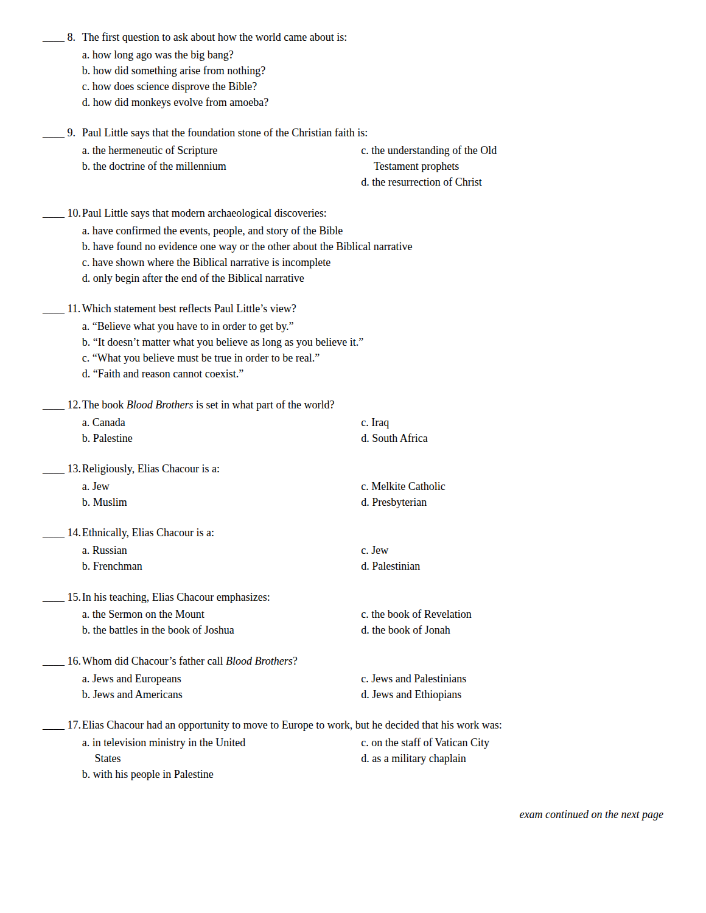The first question to ask about how the world came about is:
a. how long ago was the big bang?
b. how did something arise from nothing?
c. how does science disprove the Bible?
d. how did monkeys evolve from amoeba?
Paul Little says that the foundation stone of the Christian faith is:
a. the hermeneutic of Scripture
c. the understanding of the Old
b. the doctrine of the millennium
Testament prophets
d. the resurrection of Christ
Paul Little says that modern archaeological discoveries:
a. have confirmed the events, people, and story of the Bible
b. have found no evidence one way or the other about the Biblical narrative
c. have shown where the Biblical narrative is incomplete
d. only begin after the end of the Biblical narrative
Which statement best reflects Paul Little’s view?
a. “Believe what you have to in order to get by.”
b. “It doesn’t matter what you believe as long as you believe it.”
c. “What you believe must be true in order to be real.”
d. “Faith and reason cannot coexist.”
The book Blood Brothers is set in what part of the world?
a. Canada
c. Iraq
b. Palestine
d. South Africa
Religiously, Elias Chacour is a:
a. Jew
c. Melkite Catholic
b. Muslim
d. Presbyterian
Ethnically, Elias Chacour is a:
a. Russian
c. Jew
b. Frenchman
d. Palestinian
In his teaching, Elias Chacour emphasizes:
a. the Sermon on the Mount
c. the book of Revelation
b. the battles in the book of Joshua
d. the book of Jonah
Whom did Chacour’s father call Blood Brothers?
a. Jews and Europeans
c. Jews and Palestinians
b. Jews and Americans
d. Jews and Ethiopians
Elias Chacour had an opportunity to move to Europe to work, but he decided that his work was:
a. in television ministry in the United
c. on the staff of Vatican City
States
d. as a military chaplain
b. with his people in Palestine
exam continued on the next page